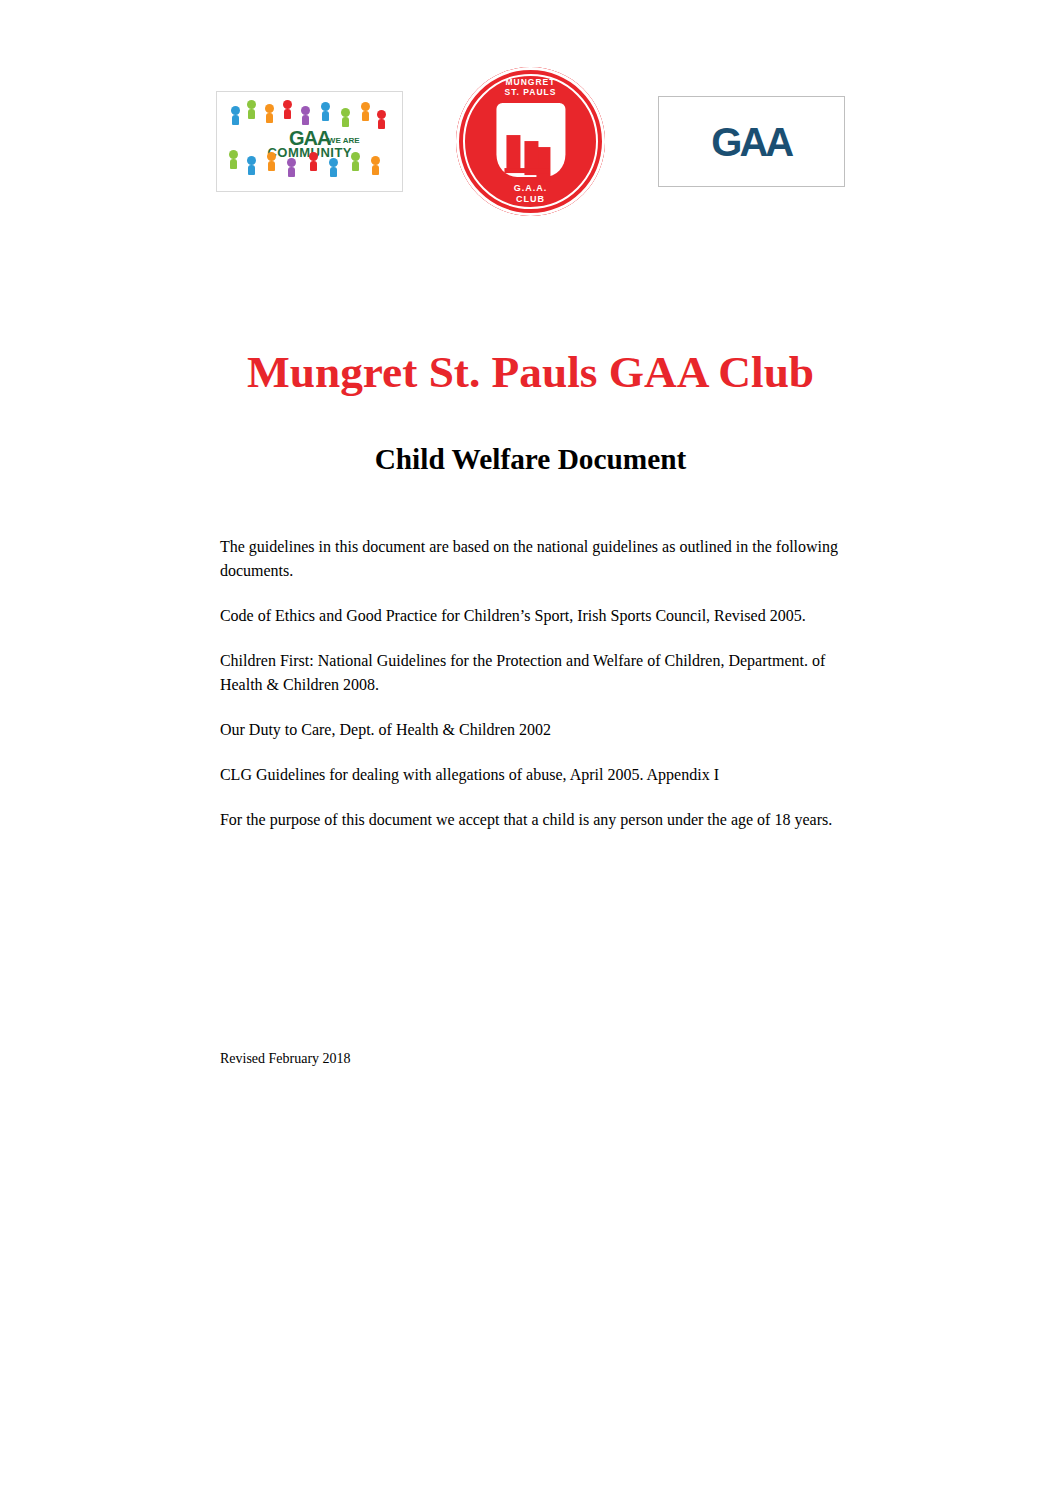GAA WE ARE COMMUNITY
MUNGRET
ST. PAULS
G.A.A.
CLUB
GAA
Mungret St. Pauls GAA Club
Child Welfare Document
The guidelines in this document are based on the national guidelines as outlined in the following documents.
Code of Ethics and Good Practice for Children’s Sport, Irish Sports Council, Revised 2005.
Children First: National Guidelines for the Protection and Welfare of Children, Department. of Health & Children 2008.
Our Duty to Care, Dept. of Health & Children 2002
CLG Guidelines for dealing with allegations of abuse, April 2005. Appendix I
For the purpose of this document we accept that a child is any person under the age of 18 years.
Revised February 2018